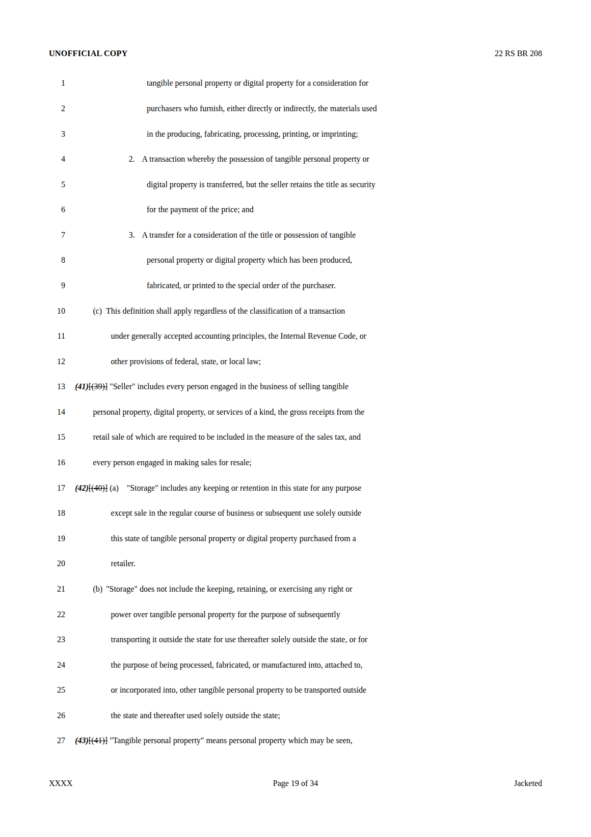UNOFFICIAL COPY
22 RS BR 208
tangible personal property or digital property for a consideration for
purchasers who furnish, either directly or indirectly, the materials used
in the producing, fabricating, processing, printing, or imprinting;
2. A transaction whereby the possession of tangible personal property or
digital property is transferred, but the seller retains the title as security
for the payment of the price; and
3. A transfer for a consideration of the title or possession of tangible
personal property or digital property which has been produced,
fabricated, or printed to the special order of the purchaser.
(c) This definition shall apply regardless of the classification of a transaction
under generally accepted accounting principles, the Internal Revenue Code, or
other provisions of federal, state, or local law;
(41)[(39)] "Seller" includes every person engaged in the business of selling tangible
personal property, digital property, or services of a kind, the gross receipts from the
retail sale of which are required to be included in the measure of the sales tax, and
every person engaged in making sales for resale;
(42)[(40)] (a) "Storage" includes any keeping or retention in this state for any purpose
except sale in the regular course of business or subsequent use solely outside
this state of tangible personal property or digital property purchased from a
retailer.
(b)"Storage" does not include the keeping, retaining, or exercising any right or
power over tangible personal property for the purpose of subsequently
transporting it outside the state for use thereafter solely outside the state, or for
the purpose of being processed, fabricated, or manufactured into, attached to,
or incorporated into, other tangible personal property to be transported outside
the state and thereafter used solely outside the state;
(43)[(41)] "Tangible personal property" means personal property which may be seen,
XXXX
Page 19 of 34
Jacketed